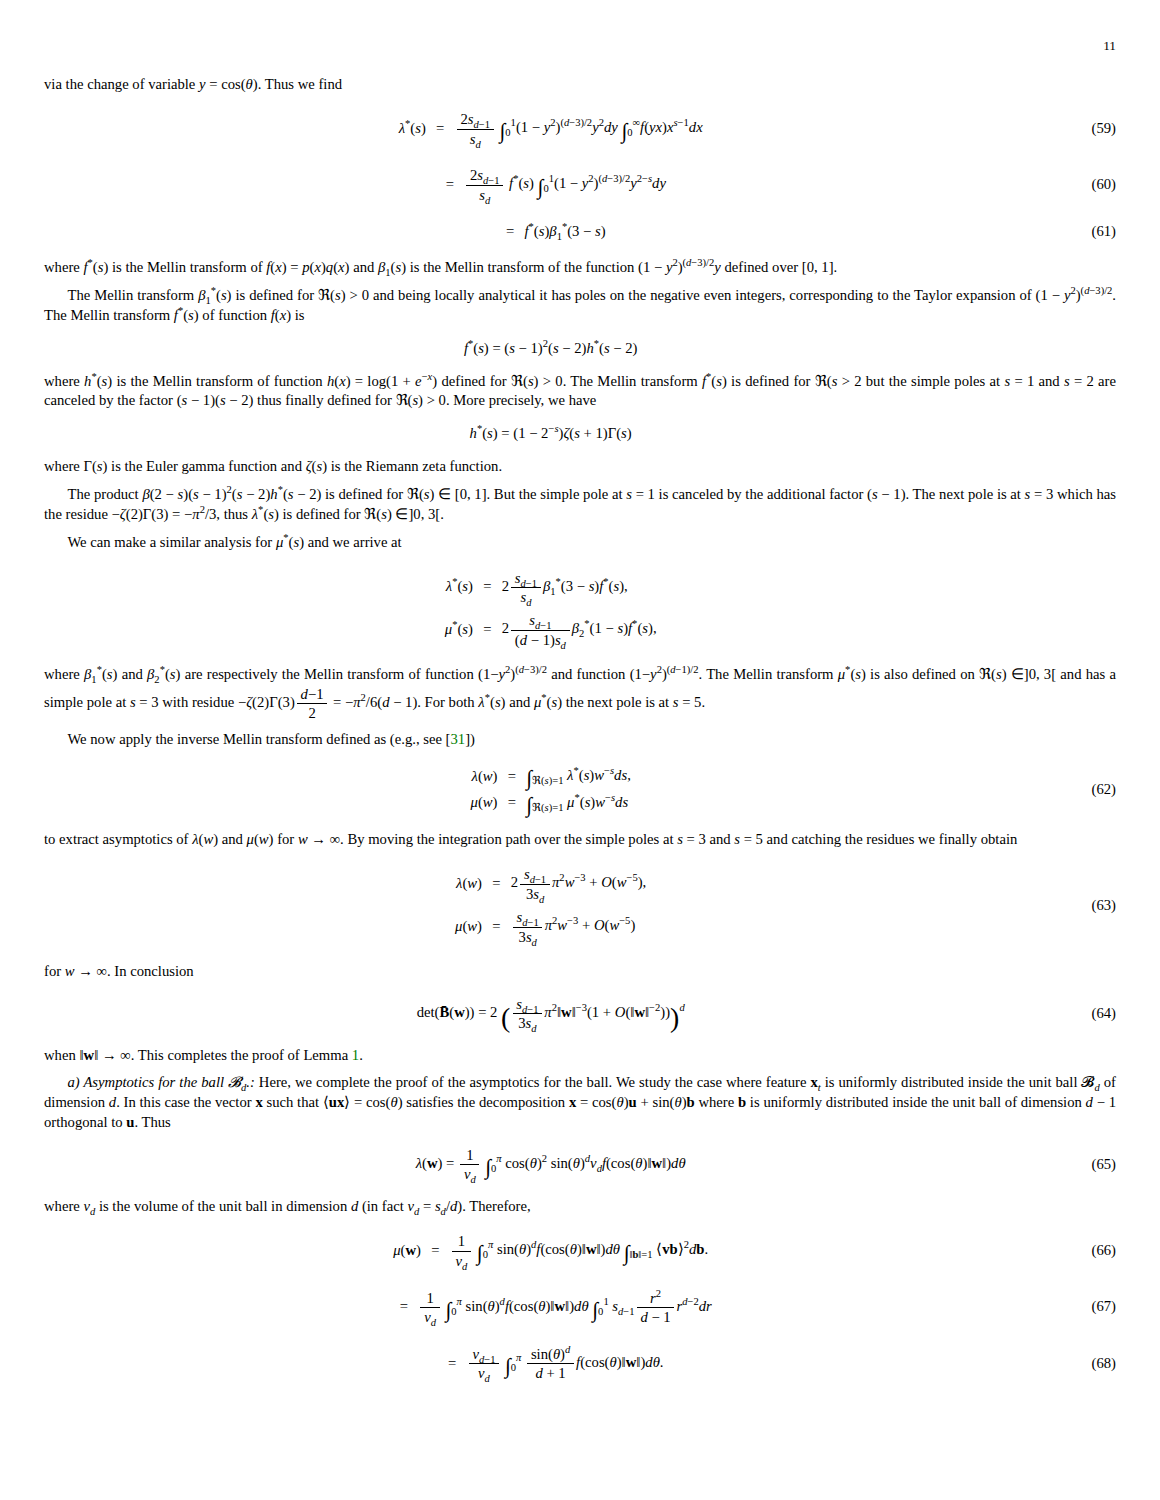11
via the change of variable y = cos(θ). Thus we find
| λ * ( s ) | = | 2 s d −1 s d ∫ 0 1 (1 − y 2 ) ( d −3)/2 y 2 dy ∫ 0 ∞ f ( yx ) x s −1 dx |
(59)
| | = | 2 s d −1 s d f * ( s ) ∫ 0 1 (1 − y 2 ) ( d −3)/2 y 2− s dy |
(60)
| | = | f * ( s ) β 1 * (3 − s ) |
(61)
where f*(s) is the Mellin transform of f(x) = p(x)q(x) and β1(s) is the Mellin transform of the function (1 − y2)(d−3)/2y defined over [0, 1].
The Mellin transform β1*(s) is defined for ℜ(s) > 0 and being locally analytical it has poles on the negative even integers, corresponding to the Taylor expansion of (1 − y2)(d−3)/2. The Mellin transform f*(s) of function f(x) is
f*(s) = (s − 1)2(s − 2)h*(s − 2)
where h*(s) is the Mellin transform of function h(x) = log(1 + e−x) defined for ℜ(s) > 0. The Mellin transform f*(s) is defined for ℜ(s > 2 but the simple poles at s = 1 and s = 2 are canceled by the factor (s − 1)(s − 2) thus finally defined for ℜ(s) > 0. More precisely, we have
h*(s) = (1 − 2−s)ζ(s + 1)Γ(s)
where Γ(s) is the Euler gamma function and ζ(s) is the Riemann zeta function.
The product β(2 − s)(s − 1)2(s − 2)h*(s − 2) is defined for ℜ(s) ∈ [0, 1]. But the simple pole at s = 1 is canceled by the additional factor (s − 1). The next pole is at s = 3 which has the residue −ζ(2)Γ(3) = −π2/3, thus λ*(s) is defined for ℜ(s) ∈]0, 3[.
We can make a similar analysis for μ*(s) and we arrive at
| λ * ( s ) | = | 2 s d −1 s d β 1 * (3 − s ) f * ( s ), |
| μ * ( s ) | = | 2 s d −1 ( d − 1) s d β 2 * (1 − s ) f * ( s ), |
where β1*(s) and β2*(s) are respectively the Mellin transform of function (1−y2)(d−3)/2 and function (1−y2)(d−1)/2. The Mellin transform μ*(s) is also defined on ℜ(s) ∈]0, 3[ and has a simple pole at s = 3 with residue −ζ(2)Γ(3)d−12 = −π2/6(d − 1). For both λ*(s) and μ*(s) the next pole is at s = 5.
We now apply the inverse Mellin transform defined as (e.g., see [31])
| λ ( w ) | = | ∫ ℜ( s )=1 λ * ( s ) w − s ds , |
| μ ( w ) | = | ∫ ℜ( s )=1 μ * ( s ) w − s ds |
(62)
to extract asymptotics of λ(w) and μ(w) for w → ∞. By moving the integration path over the simple poles at s = 3 and s = 5 and catching the residues we finally obtain
| λ ( w ) | = | 2 s d −1 3 s d π 2 w −3 + O ( w −5 ), |
| μ ( w ) | = | s d −1 3 s d π 2 w −3 + O ( w −5 ) |
(63)
for w → ∞. In conclusion
det(B̄(w)) = 2 (sd−13sd π2‖w‖−3(1 + O(‖w‖−2)))d
(64)
when ‖w‖ → ∞. This completes the proof of Lemma 1.
a) Asymptotics for the ball 𝓑d.: Here, we complete the proof of the asymptotics for the ball. We study the case where feature xt is uniformly distributed inside the unit ball 𝓑d of dimension d. In this case the vector x such that ⟨ux⟩ = cos(θ) satisfies the decomposition x = cos(θ)u + sin(θ)b where b is uniformly distributed inside the unit ball of dimension d − 1 orthogonal to u. Thus
λ(w) = 1 vd ∫0π cos(θ)2 sin(θ)dvdf(cos(θ)‖w‖)dθ
(65)
where vd is the volume of the unit ball in dimension d (in fact vd = sd/d). Therefore,
| μ ( w ) | = | 1 v d ∫ 0 π sin( θ ) d f (cos( θ )‖ w ‖) dθ ∫ ‖ b ‖=1 ⟨ vb ⟩ 2 d b . |
(66)
| | = | 1 v d ∫ 0 π sin( θ ) d f (cos( θ )‖ w ‖) dθ ∫ 0 1 s d −1 r 2 d − 1 r d −2 dr |
(67)
| | = | v d −1 v d ∫ 0 π sin( θ ) d d + 1 f (cos( θ )‖ w ‖) dθ . |
(68)